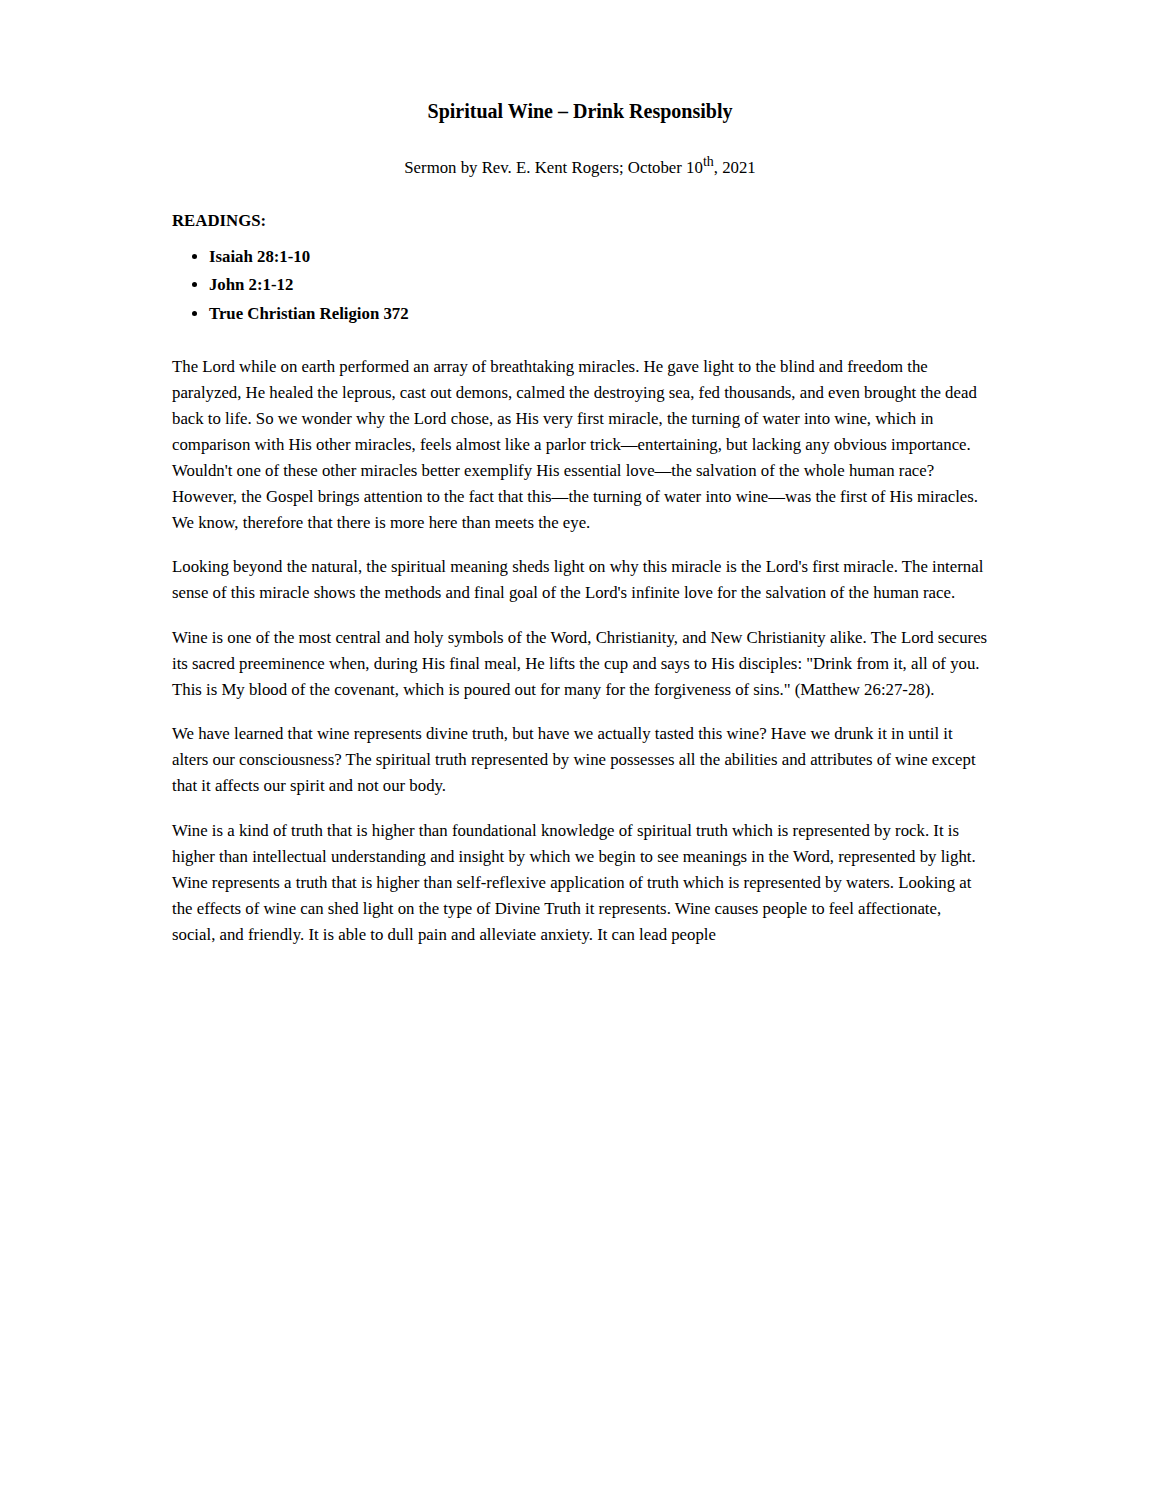Spiritual Wine – Drink Responsibly
Sermon by Rev. E. Kent Rogers; October 10th, 2021
READINGS:
Isaiah 28:1-10
John 2:1-12
True Christian Religion 372
The Lord while on earth performed an array of breathtaking miracles. He gave light to the blind and freedom the paralyzed, He healed the leprous, cast out demons, calmed the destroying sea, fed thousands, and even brought the dead back to life. So we wonder why the Lord chose, as His very first miracle, the turning of water into wine, which in comparison with His other miracles, feels almost like a parlor trick—entertaining, but lacking any obvious importance. Wouldn't one of these other miracles better exemplify His essential love—the salvation of the whole human race? However, the Gospel brings attention to the fact that this—the turning of water into wine—was the first of His miracles. We know, therefore that there is more here than meets the eye.
Looking beyond the natural, the spiritual meaning sheds light on why this miracle is the Lord's first miracle. The internal sense of this miracle shows the methods and final goal of the Lord's infinite love for the salvation of the human race.
Wine is one of the most central and holy symbols of the Word, Christianity, and New Christianity alike. The Lord secures its sacred preeminence when, during His final meal, He lifts the cup and says to His disciples: "Drink from it, all of you. This is My blood of the covenant, which is poured out for many for the forgiveness of sins." (Matthew 26:27-28).
We have learned that wine represents divine truth, but have we actually tasted this wine? Have we drunk it in until it alters our consciousness? The spiritual truth represented by wine possesses all the abilities and attributes of wine except that it affects our spirit and not our body.
Wine is a kind of truth that is higher than foundational knowledge of spiritual truth which is represented by rock. It is higher than intellectual understanding and insight by which we begin to see meanings in the Word, represented by light. Wine represents a truth that is higher than self-reflexive application of truth which is represented by waters. Looking at the effects of wine can shed light on the type of Divine Truth it represents. Wine causes people to feel affectionate, social, and friendly. It is able to dull pain and alleviate anxiety. It can lead people